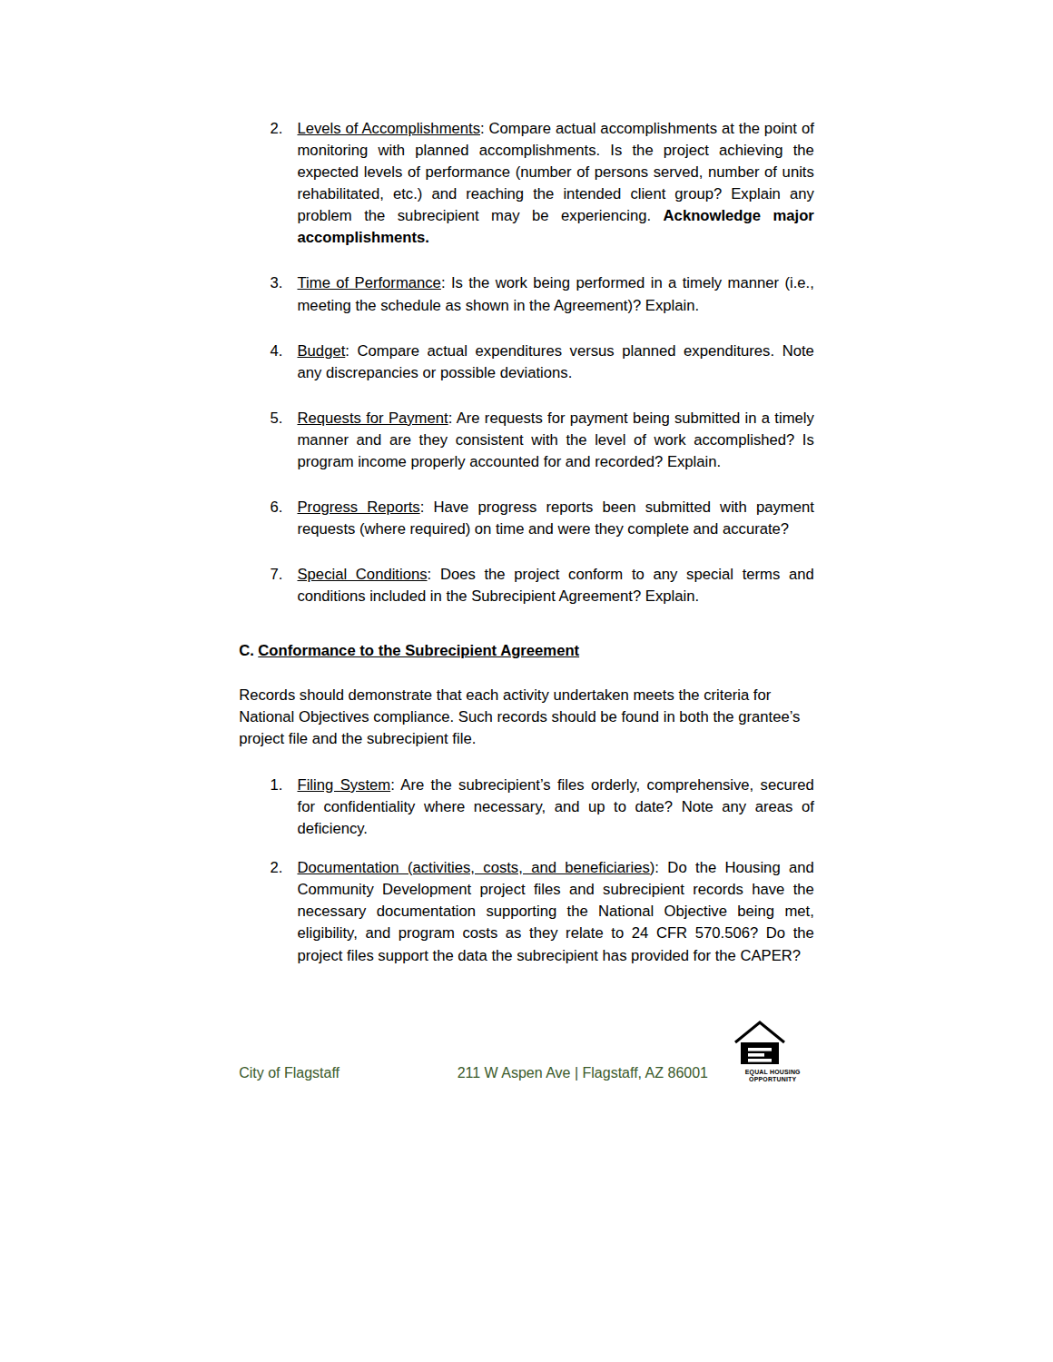Levels of Accomplishments: Compare actual accomplishments at the point of monitoring with planned accomplishments. Is the project achieving the expected levels of performance (number of persons served, number of units rehabilitated, etc.) and reaching the intended client group? Explain any problem the subrecipient may be experiencing. Acknowledge major accomplishments.
Time of Performance: Is the work being performed in a timely manner (i.e., meeting the schedule as shown in the Agreement)? Explain.
Budget: Compare actual expenditures versus planned expenditures. Note any discrepancies or possible deviations.
Requests for Payment: Are requests for payment being submitted in a timely manner and are they consistent with the level of work accomplished? Is program income properly accounted for and recorded? Explain.
Progress Reports: Have progress reports been submitted with payment requests (where required) on time and were they complete and accurate?
Special Conditions: Does the project conform to any special terms and conditions included in the Subrecipient Agreement? Explain.
C. Conformance to the Subrecipient Agreement
Records should demonstrate that each activity undertaken meets the criteria for National Objectives compliance. Such records should be found in both the grantee’s project file and the subrecipient file.
Filing System: Are the subrecipient’s files orderly, comprehensive, secured for confidentiality where necessary, and up to date? Note any areas of deficiency.
Documentation (activities, costs, and beneficiaries): Do the Housing and Community Development project files and subrecipient records have the necessary documentation supporting the National Objective being met, eligibility, and program costs as they relate to 24 CFR 570.506? Do the project files support the data the subrecipient has provided for the CAPER?
City of Flagstaff 211 W Aspen Ave | Flagstaff, AZ 86001
EQUAL HOUSING
OPPORTUNITY